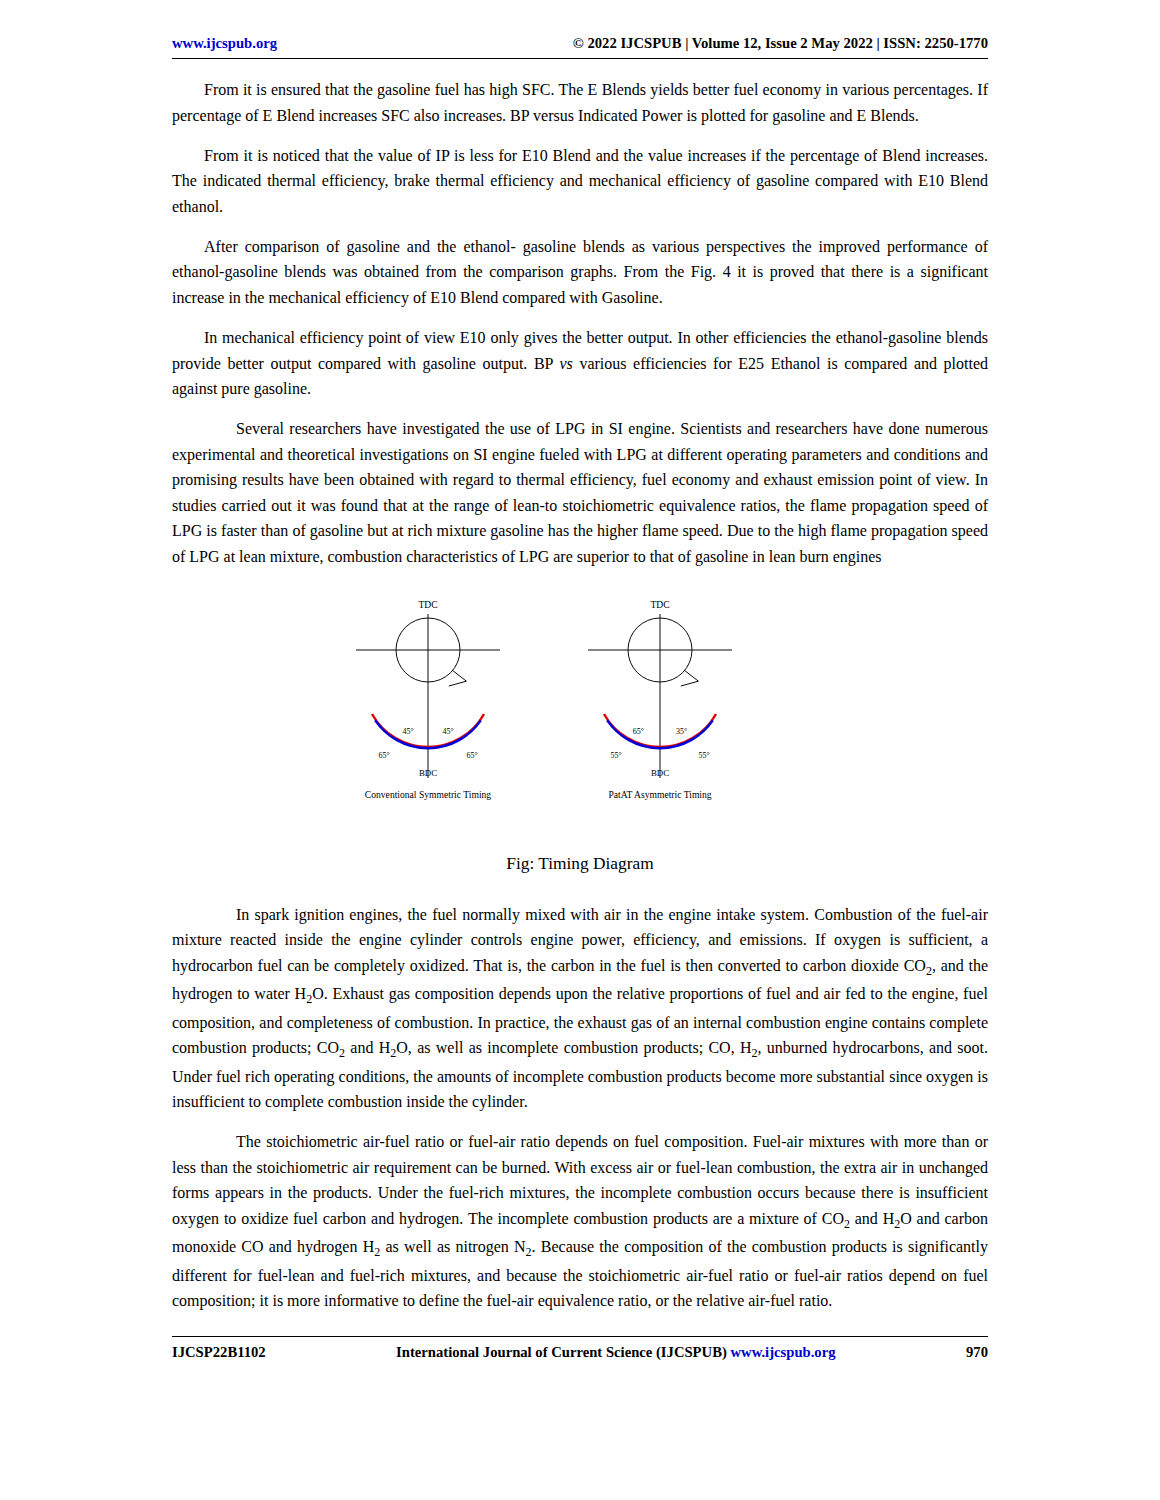www.ijcspub.org © 2022 IJCSPUB | Volume 12, Issue 2 May 2022 | ISSN: 2250-1770
From it is ensured that the gasoline fuel has high SFC. The E Blends yields better fuel economy in various percentages. If percentage of E Blend increases SFC also increases. BP versus Indicated Power is plotted for gasoline and E Blends.
From it is noticed that the value of IP is less for E10 Blend and the value increases if the percentage of Blend increases. The indicated thermal efficiency, brake thermal efficiency and mechanical efficiency of gasoline compared with E10 Blend ethanol.
After comparison of gasoline and the ethanol- gasoline blends as various perspectives the improved performance of ethanol-gasoline blends was obtained from the comparison graphs. From the Fig. 4 it is proved that there is a significant increase in the mechanical efficiency of E10 Blend compared with Gasoline.
In mechanical efficiency point of view E10 only gives the better output. In other efficiencies the ethanol-gasoline blends provide better output compared with gasoline output. BP vs various efficiencies for E25 Ethanol is compared and plotted against pure gasoline.
Several researchers have investigated the use of LPG in SI engine. Scientists and researchers have done numerous experimental and theoretical investigations on SI engine fueled with LPG at different operating parameters and conditions and promising results have been obtained with regard to thermal efficiency, fuel economy and exhaust emission point of view. In studies carried out it was found that at the range of lean-to stoichiometric equivalence ratios, the flame propagation speed of LPG is faster than of gasoline but at rich mixture gasoline has the higher flame speed. Due to the high flame propagation speed of LPG at lean mixture, combustion characteristics of LPG are superior to that of gasoline in lean burn engines
TDC 45° 45° 65° 65° BDC Conventional Symmetric Timing TDC 65° 35° 55° 55° BDC PatAT Asymmetric Timing
Fig: Timing Diagram
In spark ignition engines, the fuel normally mixed with air in the engine intake system. Combustion of the fuel-air mixture reacted inside the engine cylinder controls engine power, efficiency, and emissions. If oxygen is sufficient, a hydrocarbon fuel can be completely oxidized. That is, the carbon in the fuel is then converted to carbon dioxide CO2, and the hydrogen to water H2O. Exhaust gas composition depends upon the relative proportions of fuel and air fed to the engine, fuel composition, and completeness of combustion. In practice, the exhaust gas of an internal combustion engine contains complete combustion products; CO2 and H2O, as well as incomplete combustion products; CO, H2, unburned hydrocarbons, and soot. Under fuel rich operating conditions, the amounts of incomplete combustion products become more substantial since oxygen is insufficient to complete combustion inside the cylinder.
The stoichiometric air-fuel ratio or fuel-air ratio depends on fuel composition. Fuel-air mixtures with more than or less than the stoichiometric air requirement can be burned. With excess air or fuel-lean combustion, the extra air in unchanged forms appears in the products. Under the fuel-rich mixtures, the incomplete combustion occurs because there is insufficient oxygen to oxidize fuel carbon and hydrogen. The incomplete combustion products are a mixture of CO2 and H2O and carbon monoxide CO and hydrogen H2 as well as nitrogen N2. Because the composition of the combustion products is significantly different for fuel-lean and fuel-rich mixtures, and because the stoichiometric air-fuel ratio or fuel-air ratios depend on fuel composition; it is more informative to define the fuel-air equivalence ratio, or the relative air-fuel ratio.
IJCSP22B1102 International Journal of Current Science (IJCSPUB) www.ijcspub.org 970